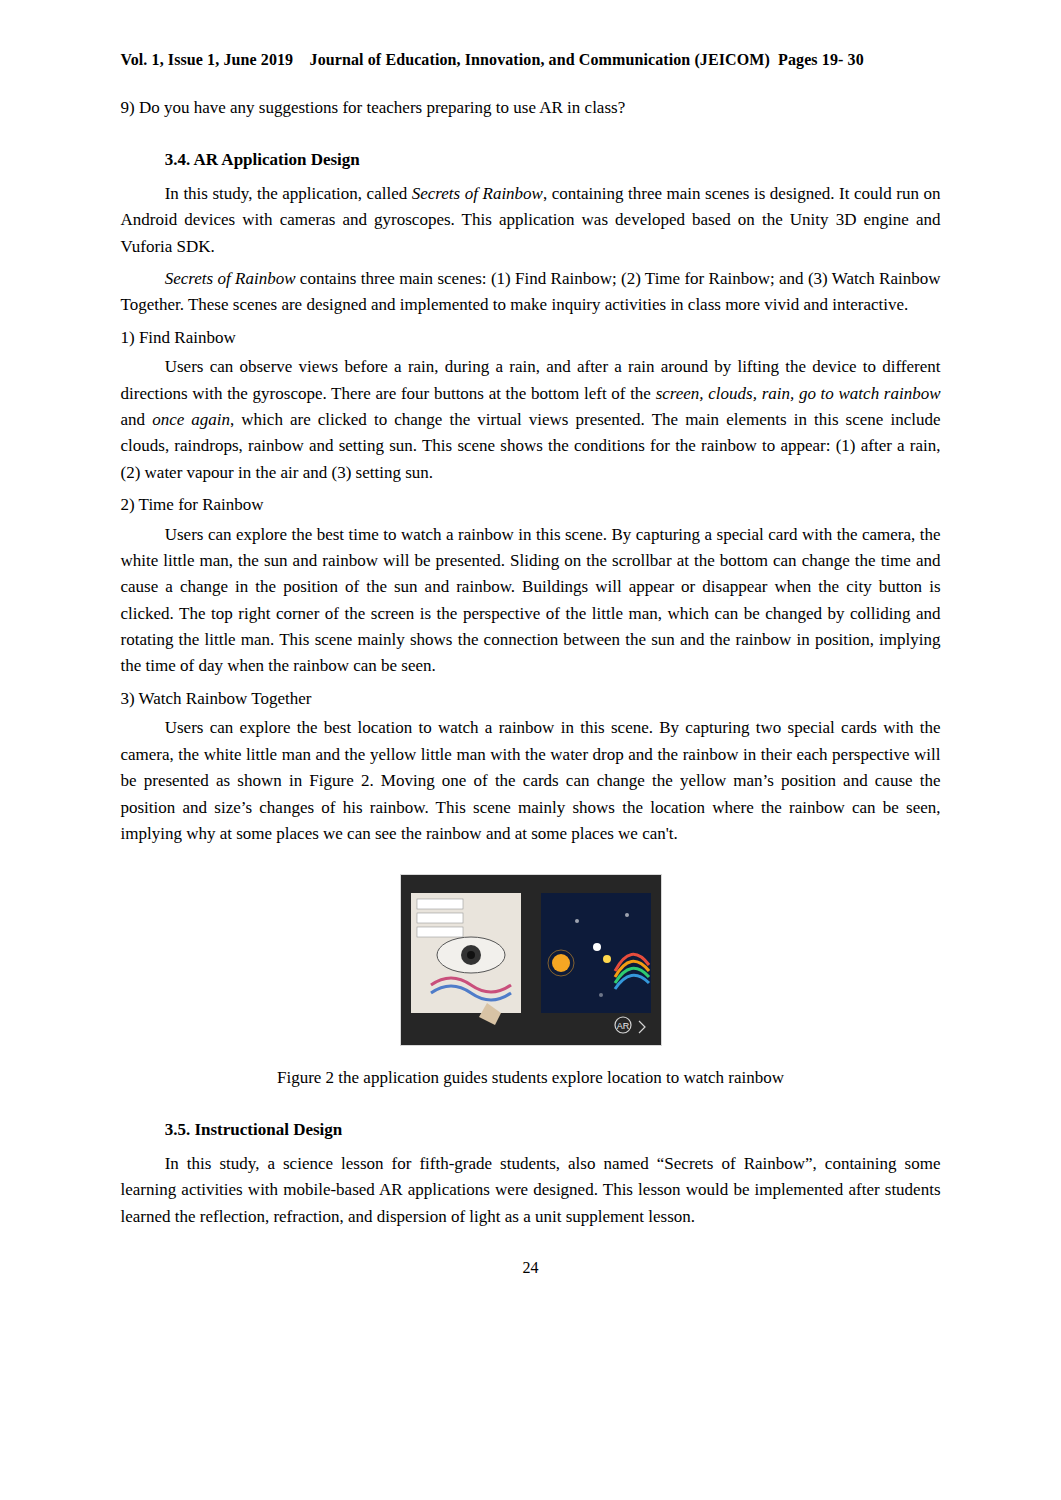Vol. 1, Issue 1, June 2019 Journal of Education, Innovation, and Communication (JEICOM) Pages 19- 30
9) Do you have any suggestions for teachers preparing to use AR in class?
3.4. AR Application Design
In this study, the application, called Secrets of Rainbow, containing three main scenes is designed. It could run on Android devices with cameras and gyroscopes. This application was developed based on the Unity 3D engine and Vuforia SDK.
Secrets of Rainbow contains three main scenes: (1) Find Rainbow; (2) Time for Rainbow; and (3) Watch Rainbow Together. These scenes are designed and implemented to make inquiry activities in class more vivid and interactive.
1) Find Rainbow
Users can observe views before a rain, during a rain, and after a rain around by lifting the device to different directions with the gyroscope. There are four buttons at the bottom left of the screen, clouds, rain, go to watch rainbow and once again, which are clicked to change the virtual views presented. The main elements in this scene include clouds, raindrops, rainbow and setting sun. This scene shows the conditions for the rainbow to appear: (1) after a rain, (2) water vapour in the air and (3) setting sun.
2) Time for Rainbow
Users can explore the best time to watch a rainbow in this scene. By capturing a special card with the camera, the white little man, the sun and rainbow will be presented. Sliding on the scrollbar at the bottom can change the time and cause a change in the position of the sun and rainbow. Buildings will appear or disappear when the city button is clicked. The top right corner of the screen is the perspective of the little man, which can be changed by colliding and rotating the little man. This scene mainly shows the connection between the sun and the rainbow in position, implying the time of day when the rainbow can be seen.
3) Watch Rainbow Together
Users can explore the best location to watch a rainbow in this scene. By capturing two special cards with the camera, the white little man and the yellow little man with the water drop and the rainbow in their each perspective will be presented as shown in Figure 2. Moving one of the cards can change the yellow man’s position and cause the position and size’s changes of his rainbow. This scene mainly shows the location where the rainbow can be seen, implying why at some places we can see the rainbow and at some places we can't.
Figure 2 the application guides students explore location to watch rainbow
3.5. Instructional Design
In this study, a science lesson for fifth-grade students, also named “Secrets of Rainbow”, containing some learning activities with mobile-based AR applications were designed. This lesson would be implemented after students learned the reflection, refraction, and dispersion of light as a unit supplement lesson.
24